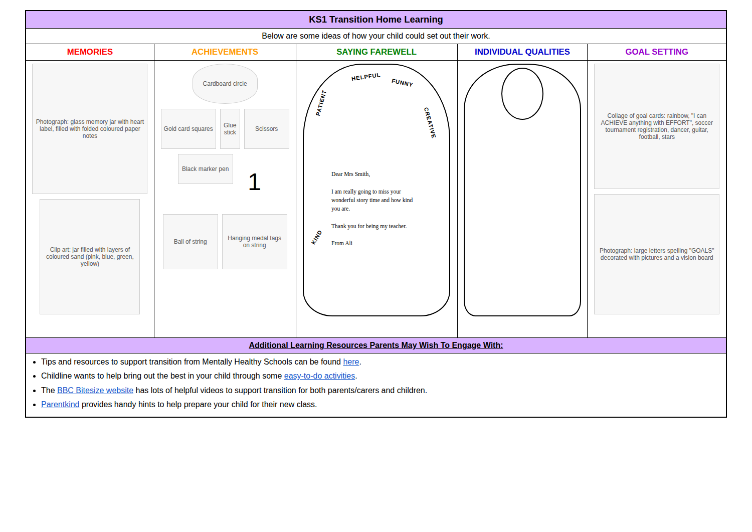| KS1 Transition Home Learning |
| Below are some ideas of how your child could set out their work. |
| MEMORIES | ACHIEVEMENTS | SAYING FAREWELL | INDIVIDUAL QUALITIES | GOAL SETTING |
| Photograph: glass memory jar with heart label, filled with folded coloured paper notes Clip art: jar filled with layers of coloured sand (pink, blue, green, yellow) | Cardboard circle Gold card squares Glue stick Scissors Black marker pen 1 Ball of string Hanging medal tags on string | PATIENT HELPFUL FUNNY CREATIVE KIND Dear Mrs Smith, I am really going to miss your wonderful story time and how kind you are. Thank you for being my teacher. From Ali | | Collage of goal cards: rainbow, "I can ACHIEVE anything with EFFORT", soccer tournament registration, dancer, guitar, football, stars Photograph: large letters spelling "GOALS" decorated with pictures and a vision board |
| Additional Learning Resources Parents May Wish To Engage With: |
| Tips and resources to support transition from Mentally Healthy Schools can be found here . Childline wants to help bring out the best in your child through some easy-to-do activities . The BBC Bitesize website has lots of helpful videos to support transition for both parents/carers and children. Parentkind provides handy hints to help prepare your child for their new class. |